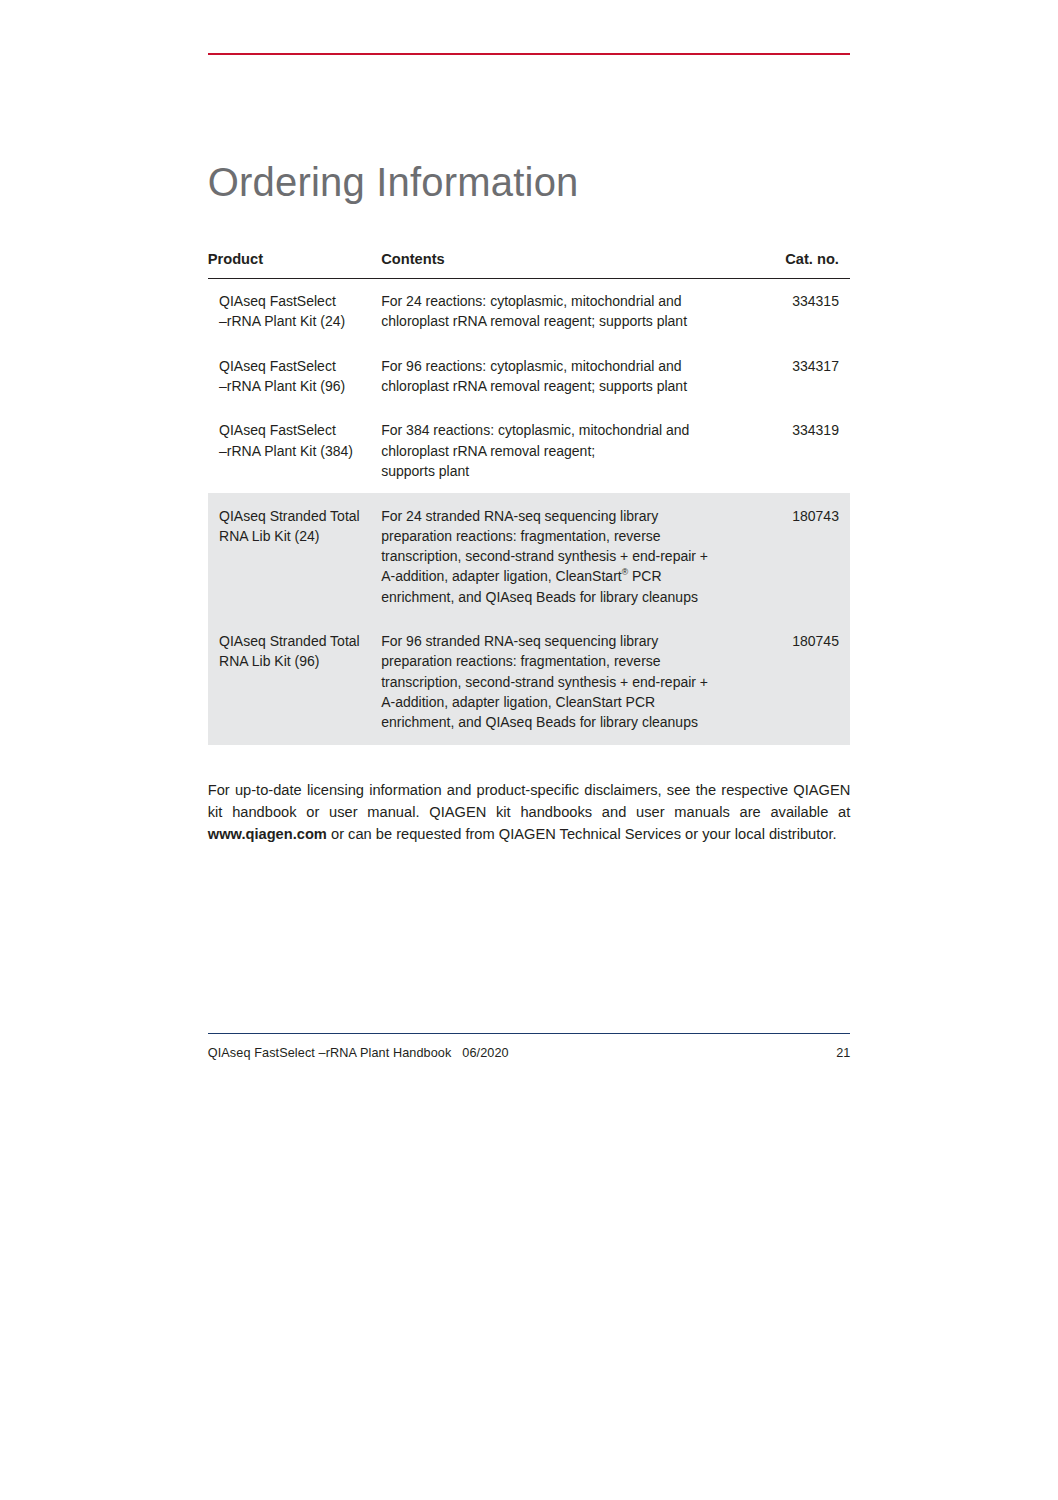Ordering Information
| Product | Contents | Cat. no. |
| --- | --- | --- |
| QIAseq FastSelect –rRNA Plant Kit (24) | For 24 reactions: cytoplasmic, mitochondrial and chloroplast rRNA removal reagent; supports plant | 334315 |
| QIAseq FastSelect –rRNA Plant Kit (96) | For 96 reactions: cytoplasmic, mitochondrial and chloroplast rRNA removal reagent; supports plant | 334317 |
| QIAseq FastSelect –rRNA Plant Kit (384) | For 384 reactions: cytoplasmic, mitochondrial and chloroplast rRNA removal reagent; supports plant | 334319 |
| QIAseq Stranded Total RNA Lib Kit (24) | For 24 stranded RNA-seq sequencing library preparation reactions: fragmentation, reverse transcription, second-strand synthesis + end-repair + A-addition, adapter ligation, CleanStart ® PCR enrichment, and QIAseq Beads for library cleanups | 180743 |
| QIAseq Stranded Total RNA Lib Kit (96) | For 96 stranded RNA-seq sequencing library preparation reactions: fragmentation, reverse transcription, second-strand synthesis + end-repair + A-addition, adapter ligation, CleanStart PCR enrichment, and QIAseq Beads for library cleanups | 180745 |
For up-to-date licensing information and product-specific disclaimers, see the respective QIAGEN kit handbook or user manual. QIAGEN kit handbooks and user manuals are available at www.qiagen.com or can be requested from QIAGEN Technical Services or your local distributor.
QIAseq FastSelect –rRNA Plant Handbook 06/2020
21